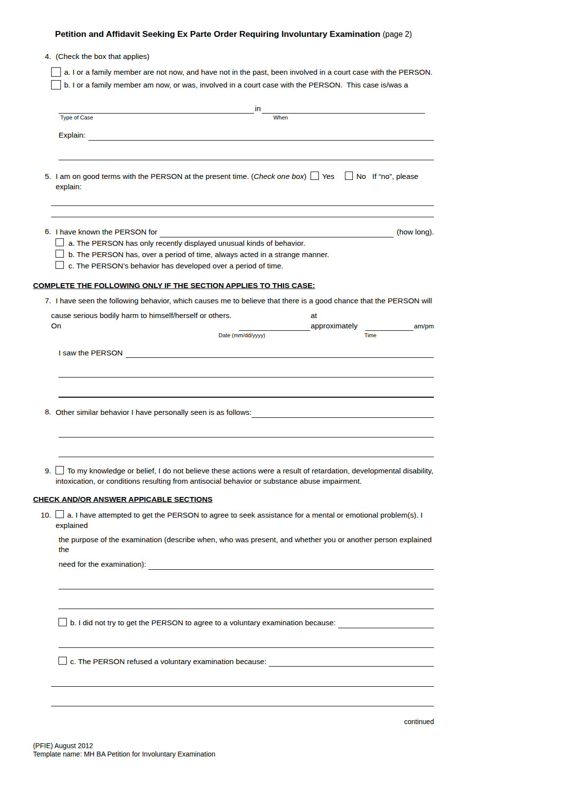Petition and Affidavit Seeking Ex Parte Order Requiring Involuntary Examination (page 2)
4.
(Check the box that applies)
a. I or a family member are not now, and have not in the past, been involved in a court case with the PERSON.
b. I or a family member am now, or was, involved in a court case with the PERSON. This case is/was a
in
Type of Case When
Explain:
5.
I am on good terms with the PERSON at the present time. (Check one box) Yes No If “no”, please explain:
6.
I have known the PERSON for (how long).
a. The PERSON has only recently displayed unusual kinds of behavior.
b. The PERSON has, over a period of time, always acted in a strange manner.
c. The PERSON’s behavior has developed over a period of time.
COMPLETE THE FOLLOWING ONLY IF THE SECTION APPLIES TO THIS CASE:
7.
I have seen the following behavior, which causes me to believe that there is a good chance that the PERSON will
cause serious bodily harm to himself/herself or others. On at approximately am/pm
Date (mm/dd/yyyy) Time
I saw the PERSON
8.
Other similar behavior I have personally seen is as follows:
9.
To my knowledge or belief, I do not believe these actions were a result of retardation, developmental disability, intoxication, or conditions resulting from antisocial behavior or substance abuse impairment.
CHECK AND/OR ANSWER APPICABLE SECTIONS
10.
a. I have attempted to get the PERSON to agree to seek assistance for a mental or emotional problem(s). I explained
the purpose of the examination (describe when, who was present, and whether you or another person explained the
need for the examination):
b. I did not try to get the PERSON to agree to a voluntary examination because:
c. The PERSON refused a voluntary examination because:
continued
(PFIE) August 2012
Template name: MH BA Petition for Involuntary Examination